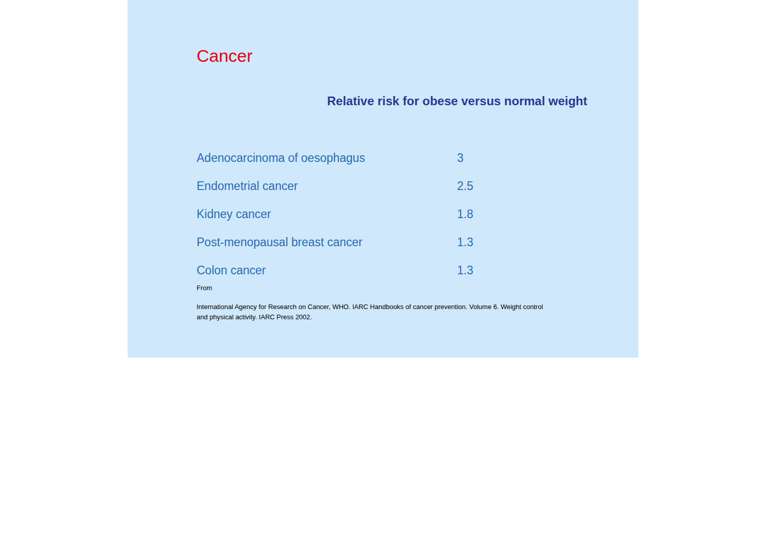Cancer
Relative risk for obese versus normal weight
| Adenocarcinoma of oesophagus | 3 |
| Endometrial cancer | 2.5 |
| Kidney cancer | 1.8 |
| Post-menopausal breast cancer | 1.3 |
| Colon cancer | 1.3 |
From
International Agency for Research on Cancer, WHO. IARC Handbooks of cancer prevention. Volume 6. Weight control and physical activity. IARC Press 2002.